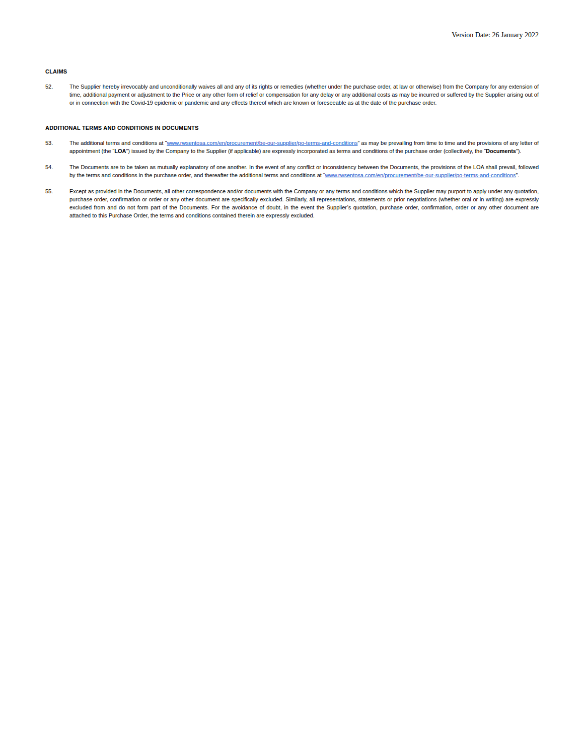Version Date: 26 January 2022
Claims
52.
The Supplier hereby irrevocably and unconditionally waives all and any of its rights or remedies (whether under the purchase order, at law or otherwise) from the Company for any extension of time, additional payment or adjustment to the Price or any other form of relief or compensation for any delay or any additional costs as may be incurred or suffered by the Supplier arising out of or in connection with the Covid-19 epidemic or pandemic and any effects thereof which are known or foreseeable as at the date of the purchase order.
Additional Terms and Conditions in Documents
53.
The additional terms and conditions at “www.rwsentosa.com/en/procurement/be-our-supplier/po-terms-and-conditions” as may be prevailing from time to time and the provisions of any letter of appointment (the “LOA”) issued by the Company to the Supplier (if applicable) are expressly incorporated as terms and conditions of the purchase order (collectively, the “Documents”).
54.
The Documents are to be taken as mutually explanatory of one another. In the event of any conflict or inconsistency between the Documents, the provisions of the LOA shall prevail, followed by the terms and conditions in the purchase order, and thereafter the additional terms and conditions at “www.rwsentosa.com/en/procurement/be-our-supplier/po-terms-and-conditions”.
55.
Except as provided in the Documents, all other correspondence and/or documents with the Company or any terms and conditions which the Supplier may purport to apply under any quotation, purchase order, confirmation or order or any other document are specifically excluded. Similarly, all representations, statements or prior negotiations (whether oral or in writing) are expressly excluded from and do not form part of the Documents. For the avoidance of doubt, in the event the Supplier’s quotation, purchase order, confirmation, order or any other document are attached to this Purchase Order, the terms and conditions contained therein are expressly excluded.